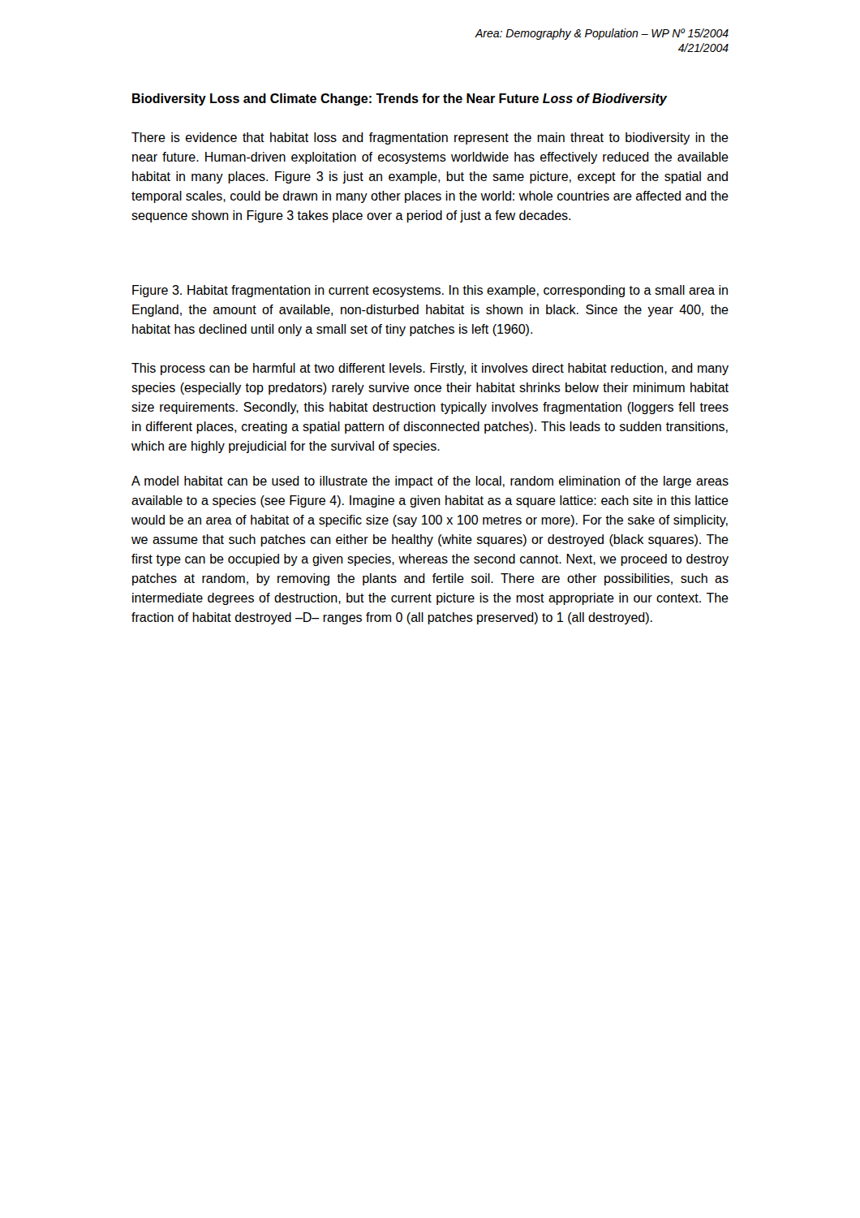Area: Demography & Population – WP Nº 15/2004
4/21/2004
Biodiversity Loss and Climate Change: Trends for the Near Future Loss of Biodiversity
There is evidence that habitat loss and fragmentation represent the main threat to biodiversity in the near future. Human-driven exploitation of ecosystems worldwide has effectively reduced the available habitat in many places. Figure 3 is just an example, but the same picture, except for the spatial and temporal scales, could be drawn in many other places in the world: whole countries are affected and the sequence shown in Figure 3 takes place over a period of just a few decades.
Figure 3. Habitat fragmentation in current ecosystems. In this example, corresponding to a small area in England, the amount of available, non-disturbed habitat is shown in black. Since the year 400, the habitat has declined until only a small set of tiny patches is left (1960).
This process can be harmful at two different levels. Firstly, it involves direct habitat reduction, and many species (especially top predators) rarely survive once their habitat shrinks below their minimum habitat size requirements. Secondly, this habitat destruction typically involves fragmentation (loggers fell trees in different places, creating a spatial pattern of disconnected patches). This leads to sudden transitions, which are highly prejudicial for the survival of species.
A model habitat can be used to illustrate the impact of the local, random elimination of the large areas available to a species (see Figure 4). Imagine a given habitat as a square lattice: each site in this lattice would be an area of habitat of a specific size (say 100 x 100 metres or more). For the sake of simplicity, we assume that such patches can either be healthy (white squares) or destroyed (black squares). The first type can be occupied by a given species, whereas the second cannot. Next, we proceed to destroy patches at random, by removing the plants and fertile soil. There are other possibilities, such as intermediate degrees of destruction, but the current picture is the most appropriate in our context. The fraction of habitat destroyed –D– ranges from 0 (all patches preserved) to 1 (all destroyed).